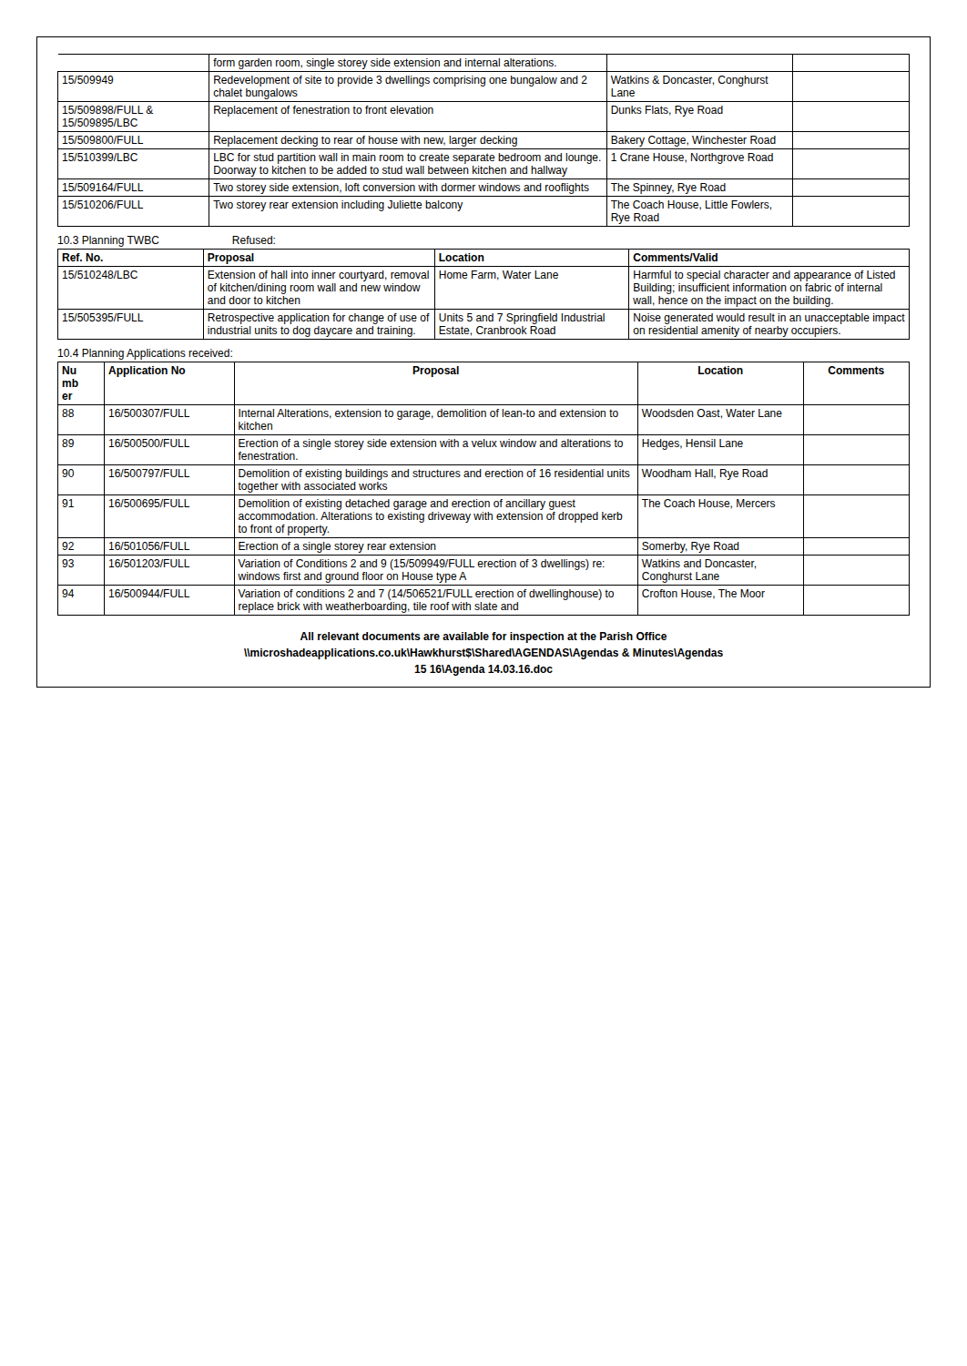| | form garden room, single storey side extension and internal alterations. | | |
| 15/509949 | Redevelopment of site to provide 3 dwellings comprising one bungalow and 2 chalet bungalows | Watkins & Doncaster, Conghurst Lane | |
| 15/509898/FULL & 15/509895/LBC | Replacement of fenestration to front elevation | Dunks Flats, Rye Road | |
| 15/509800/FULL | Replacement decking to rear of house with new, larger decking | Bakery Cottage, Winchester Road | |
| 15/510399/LBC | LBC for stud partition wall in main room to create separate bedroom and lounge. Doorway to kitchen to be added to stud wall between kitchen and hallway | 1 Crane House, Northgrove Road | |
| 15/509164/FULL | Two storey side extension, loft conversion with dormer windows and rooflights | The Spinney, Rye Road | |
| 15/510206/FULL | Two storey rear extension including Juliette balcony | The Coach House, Little Fowlers, Rye Road | |
10.3 Planning TWBC Refused:
| Ref. No. | Proposal | Location | Comments/Valid |
| --- | --- | --- | --- |
| 15/510248/LBC | Extension of hall into inner courtyard, removal of kitchen/dining room wall and new window and door to kitchen | Home Farm, Water Lane | Harmful to special character and appearance of Listed Building; insufficient information on fabric of internal wall, hence on the impact on the building. |
| 15/505395/FULL | Retrospective application for change of use of industrial units to dog daycare and training. | Units 5 and 7 Springfield Industrial Estate, Cranbrook Road | Noise generated would result in an unacceptable impact on residential amenity of nearby occupiers. |
10.4 Planning Applications received:
| Nu mb er | Application No | Proposal | Location | Comments |
| --- | --- | --- | --- | --- |
| 88 | 16/500307/FULL | Internal Alterations, extension to garage, demolition of lean-to and extension to kitchen | Woodsden Oast, Water Lane | |
| 89 | 16/500500/FULL | Erection of a single storey side extension with a velux window and alterations to fenestration. | Hedges, Hensil Lane | |
| 90 | 16/500797/FULL | Demolition of existing buildings and structures and erection of 16 residential units together with associated works | Woodham Hall, Rye Road | |
| 91 | 16/500695/FULL | Demolition of existing detached garage and erection of ancillary guest accommodation. Alterations to existing driveway with extension of dropped kerb to front of property. | The Coach House, Mercers | |
| 92 | 16/501056/FULL | Erection of a single storey rear extension | Somerby, Rye Road | |
| 93 | 16/501203/FULL | Variation of Conditions 2 and 9 (15/509949/FULL erection of 3 dwellings) re: windows first and ground floor on House type A | Watkins and Doncaster, Conghurst Lane | |
| 94 | 16/500944/FULL | Variation of conditions 2 and 7 (14/506521/FULL erection of dwellinghouse) to replace brick with weatherboarding, tile roof with slate and | Crofton House, The Moor | |
All relevant documents are available for inspection at the Parish Office
\\microshadeapplications.co.uk\Hawkhurst$\Shared\AGENDAS\Agendas & Minutes\Agendas
15 16\Agenda 14.03.16.doc